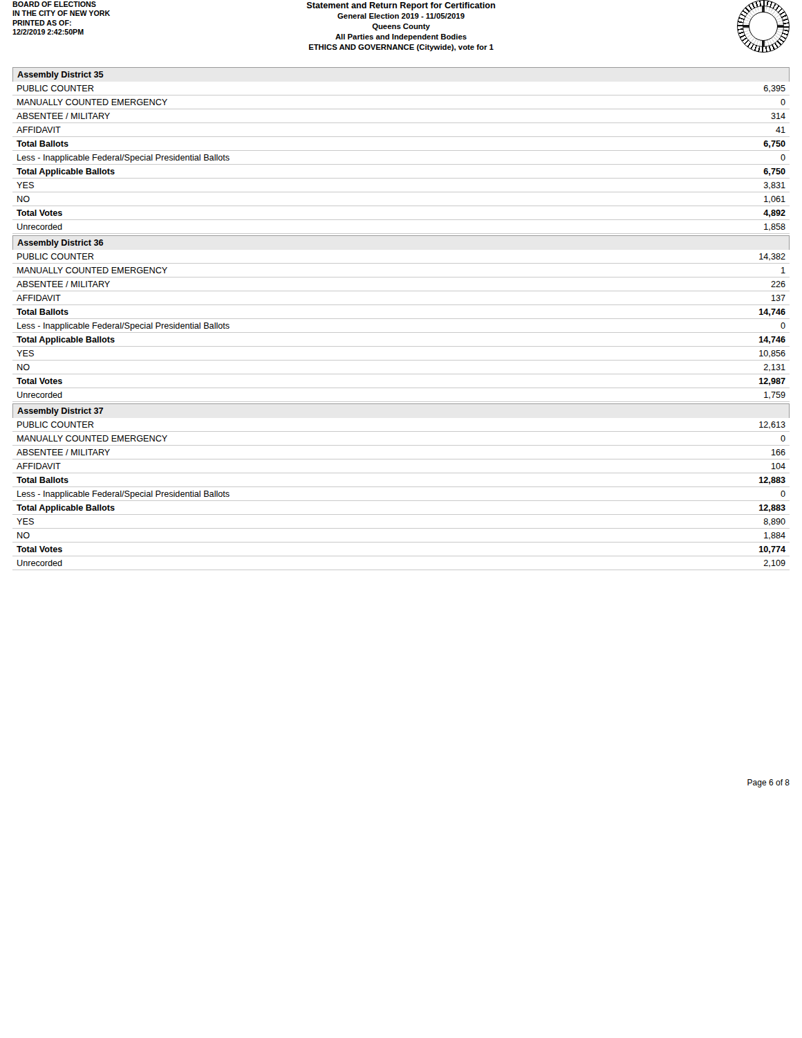BOARD OF ELECTIONS
IN THE CITY OF NEW YORK
PRINTED AS OF:
12/2/2019 2:42:50PM
Statement and Return Report for Certification
General Election 2019 - 11/05/2019
Queens County
All Parties and Independent Bodies
ETHICS AND GOVERNANCE (Citywide), vote for 1
Assembly District 35
| PUBLIC COUNTER | 6,395 |
| MANUALLY COUNTED EMERGENCY | 0 |
| ABSENTEE / MILITARY | 314 |
| AFFIDAVIT | 41 |
| Total Ballots | 6,750 |
| Less - Inapplicable Federal/Special Presidential Ballots | 0 |
| Total Applicable Ballots | 6,750 |
| YES | 3,831 |
| NO | 1,061 |
| Total Votes | 4,892 |
| Unrecorded | 1,858 |
Assembly District 36
| PUBLIC COUNTER | 14,382 |
| MANUALLY COUNTED EMERGENCY | 1 |
| ABSENTEE / MILITARY | 226 |
| AFFIDAVIT | 137 |
| Total Ballots | 14,746 |
| Less - Inapplicable Federal/Special Presidential Ballots | 0 |
| Total Applicable Ballots | 14,746 |
| YES | 10,856 |
| NO | 2,131 |
| Total Votes | 12,987 |
| Unrecorded | 1,759 |
Assembly District 37
| PUBLIC COUNTER | 12,613 |
| MANUALLY COUNTED EMERGENCY | 0 |
| ABSENTEE / MILITARY | 166 |
| AFFIDAVIT | 104 |
| Total Ballots | 12,883 |
| Less - Inapplicable Federal/Special Presidential Ballots | 0 |
| Total Applicable Ballots | 12,883 |
| YES | 8,890 |
| NO | 1,884 |
| Total Votes | 10,774 |
| Unrecorded | 2,109 |
Page 6 of 8